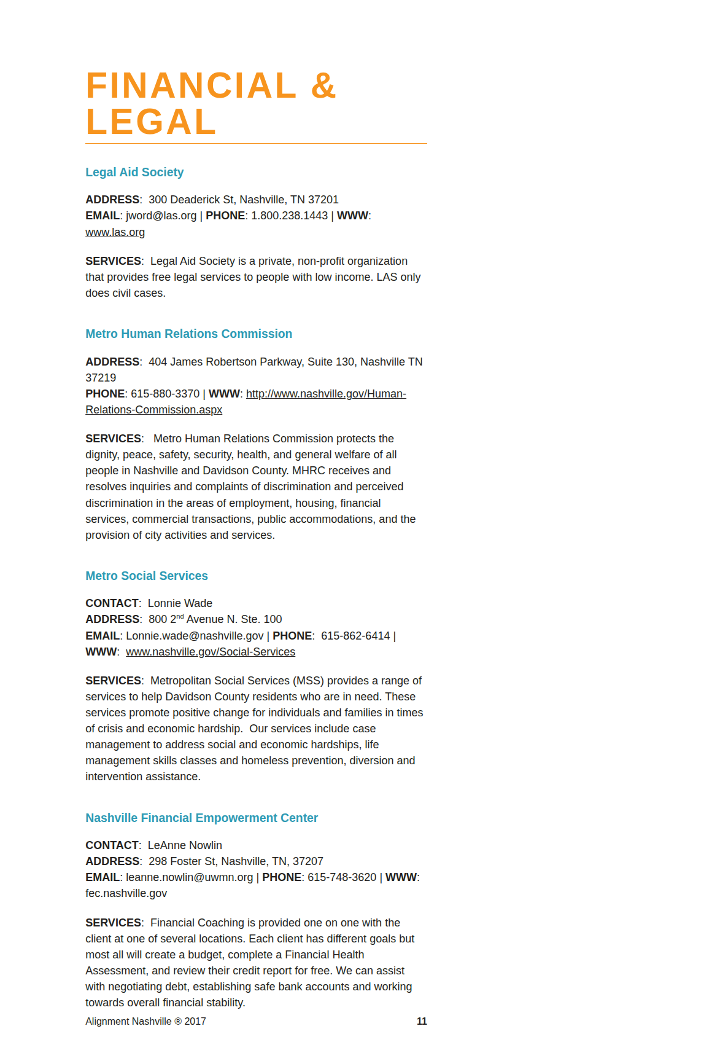FINANCIAL & LEGAL
Legal Aid Society
ADDRESS: 300 Deaderick St, Nashville, TN 37201
EMAIL: jword@las.org | PHONE: 1.800.238.1443 | WWW: www.las.org
SERVICES: Legal Aid Society is a private, non-profit organization that provides free legal services to people with low income. LAS only does civil cases.
Metro Human Relations Commission
ADDRESS: 404 James Robertson Parkway, Suite 130, Nashville TN 37219
PHONE: 615-880-3370 | WWW: http://www.nashville.gov/Human-Relations-Commission.aspx
SERVICES: Metro Human Relations Commission protects the dignity, peace, safety, security, health, and general welfare of all people in Nashville and Davidson County. MHRC receives and resolves inquiries and complaints of discrimination and perceived discrimination in the areas of employment, housing, financial services, commercial transactions, public accommodations, and the provision of city activities and services.
Metro Social Services
CONTACT: Lonnie Wade
ADDRESS: 800 2nd Avenue N. Ste. 100
EMAIL: Lonnie.wade@nashville.gov | PHONE: 615-862-6414 |
WWW: www.nashville.gov/Social-Services
SERVICES: Metropolitan Social Services (MSS) provides a range of services to help Davidson County residents who are in need. These services promote positive change for individuals and families in times of crisis and economic hardship. Our services include case management to address social and economic hardships, life management skills classes and homeless prevention, diversion and intervention assistance.
Nashville Financial Empowerment Center
CONTACT: LeAnne Nowlin
ADDRESS: 298 Foster St, Nashville, TN, 37207
EMAIL: leanne.nowlin@uwmn.org | PHONE: 615-748-3620 | WWW: fec.nashville.gov
SERVICES: Financial Coaching is provided one on one with the client at one of several locations. Each client has different goals but most all will create a budget, complete a Financial Health Assessment, and review their credit report for free. We can assist with negotiating debt, establishing safe bank accounts and working towards overall financial stability.
Alignment Nashville ® 2017 11